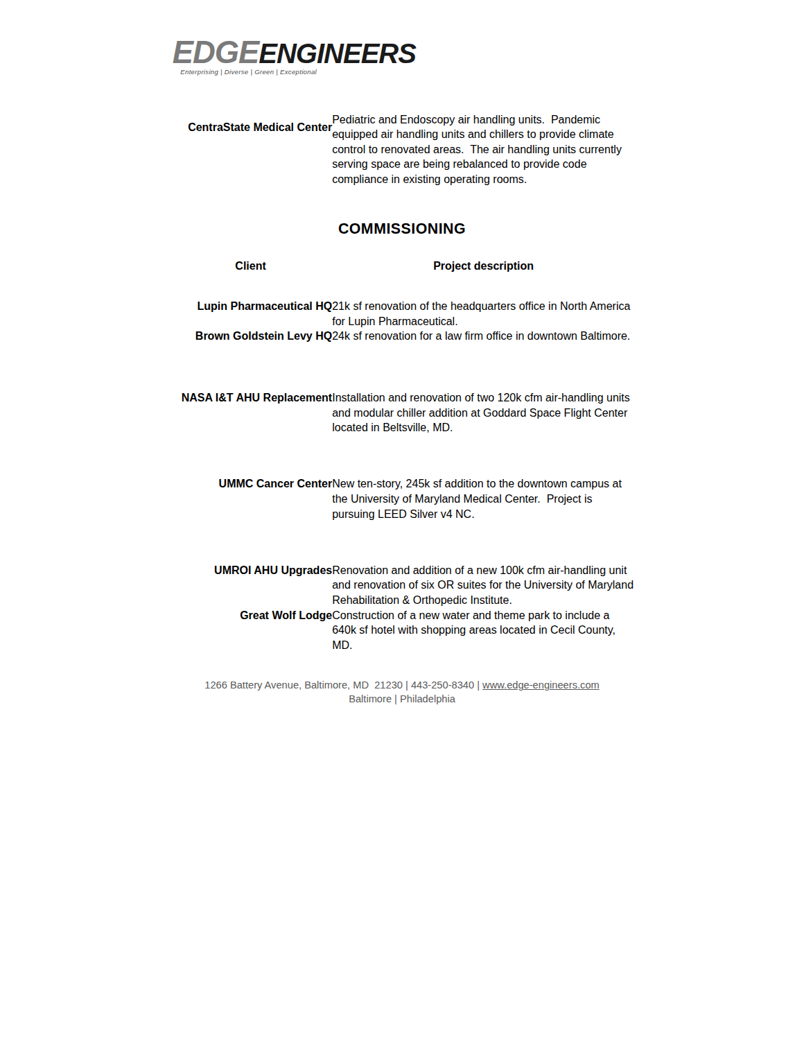EDGE ENGINEERS
Enterprising | Diverse | Green | Exceptional
| CentraState Medical Center | Pediatric and Endoscopy air handling units. Pandemic equipped air handling units and chillers to provide climate control to renovated areas. The air handling units currently serving space are being rebalanced to provide code compliance in existing operating rooms. |
COMMISSIONING
| Client | Project description |
| Lupin Pharmaceutical HQ | 21k sf renovation of the headquarters office in North America for Lupin Pharmaceutical. |
| Brown Goldstein Levy HQ | 24k sf renovation for a law firm office in downtown Baltimore. |
| NASA I&T AHU Replacement | Installation and renovation of two 120k cfm air-handling units and modular chiller addition at Goddard Space Flight Center located in Beltsville, MD. |
| UMMC Cancer Center | New ten-story, 245k sf addition to the downtown campus at the University of Maryland Medical Center. Project is pursuing LEED Silver v4 NC. |
| UMROI AHU Upgrades | Renovation and addition of a new 100k cfm air-handling unit and renovation of six OR suites for the University of Maryland Rehabilitation & Orthopedic Institute. |
| Great Wolf Lodge | Construction of a new water and theme park to include a 640k sf hotel with shopping areas located in Cecil County, MD. |
1266 Battery Avenue, Baltimore, MD 21230 | 443-250-8340 | www.edge-engineers.com
Baltimore | Philadelphia